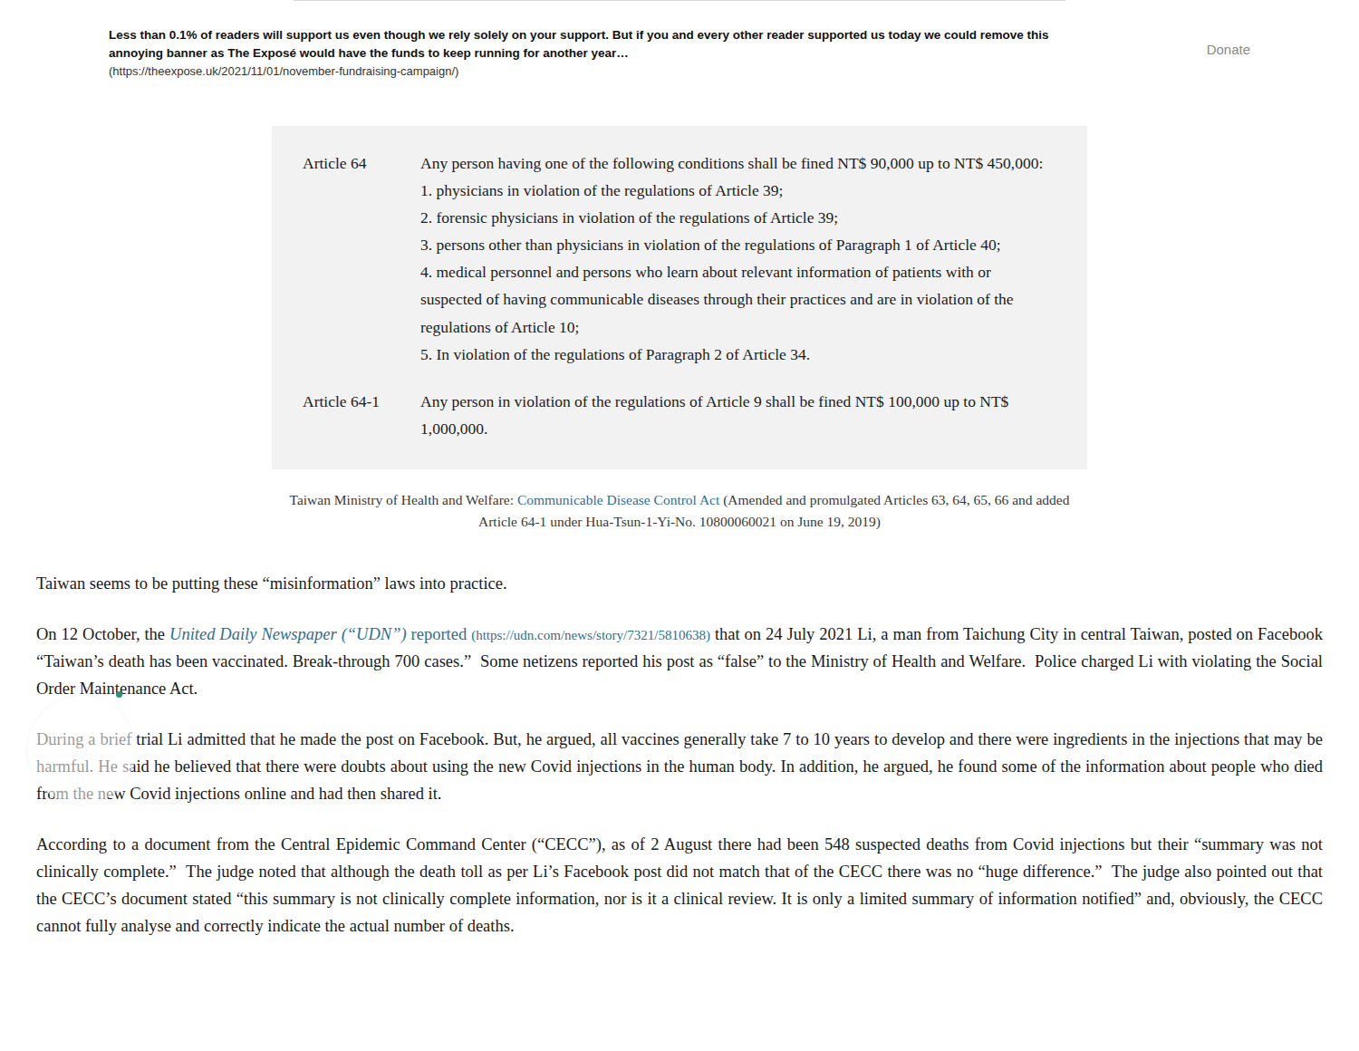Less than 0.1% of readers will support us even though we rely solely on your support. But if you and every other reader supported us today we could remove this annoying banner as The Exposé would have the funds to keep running for another year… (https://theexpose.uk/2021/11/01/november-fundraising-campaign/)
Donate
Article 64
Any person having one of the following conditions shall be fined NT$ 90,000 up to NT$ 450,000:
1. physicians in violation of the regulations of Article 39;
2. forensic physicians in violation of the regulations of Article 39;
3. persons other than physicians in violation of the regulations of Paragraph 1 of Article 40;
4. medical personnel and persons who learn about relevant information of patients with or suspected of having communicable diseases through their practices and are in violation of the regulations of Article 10;
5. In violation of the regulations of Paragraph 2 of Article 34.
Article 64-1
Any person in violation of the regulations of Article 9 shall be fined NT$ 100,000 up to NT$ 1,000,000.
Taiwan Ministry of Health and Welfare: Communicable Disease Control Act (Amended and promulgated Articles 63, 64, 65, 66 and added Article 64-1 under Hua-Tsun-1-Yi-No. 10800060021 on June 19, 2019)
Taiwan seems to be putting these “misinformation” laws into practice.
On 12 October, the United Daily Newspaper (“UDN”) reported (https://udn.com/news/story/7321/5810638) that on 24 July 2021 Li, a man from Taichung City in central Taiwan, posted on Facebook “Taiwan’s death has been vaccinated. Break-through 700 cases.” Some netizens reported his post as “false” to the Ministry of Health and Welfare. Police charged Li with violating the Social Order Maintenance Act.
During a brief trial Li admitted that he made the post on Facebook. But, he argued, all vaccines generally take 7 to 10 years to develop and there were ingredients in the injections that may be harmful. He said he believed that there were doubts about using the new Covid injections in the human body. In addition, he argued, he found some of the information about people who died from the new Covid injections online and had then shared it.
According to a document from the Central Epidemic Command Center (“CECC”), as of 2 August there had been 548 suspected deaths from Covid injections but their “summary was not clinically complete.” The judge noted that although the death toll as per Li’s Facebook post did not match that of the CECC there was no “huge difference.” The judge also pointed out that the CECC’s document stated “this summary is not clinically complete information, nor is it a clinical review. It is only a limited summary of information notified” and, obviously, the CECC cannot fully analyse and correctly indicate the actual number of deaths.